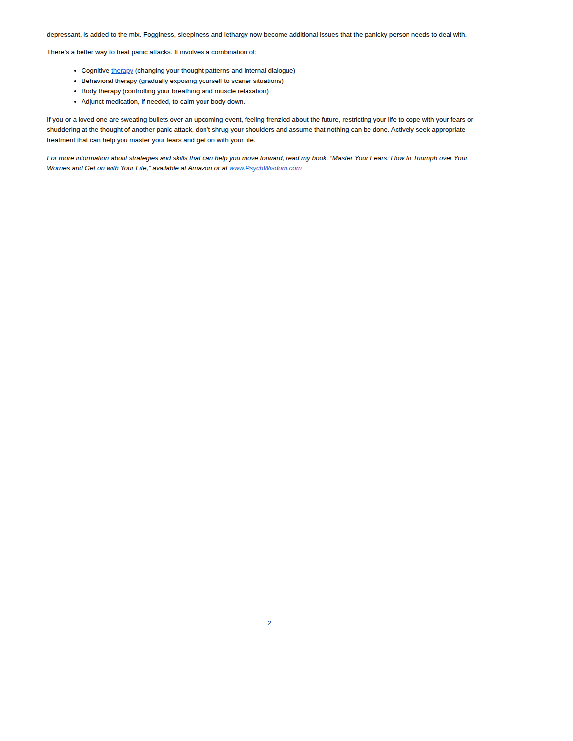depressant, is added to the mix. Fogginess, sleepiness and lethargy now become additional issues that the panicky person needs to deal with.
There’s a better way to treat panic attacks. It involves a combination of:
Cognitive therapy (changing your thought patterns and internal dialogue)
Behavioral therapy (gradually exposing yourself to scarier situations)
Body therapy (controlling your breathing and muscle relaxation)
Adjunct medication, if needed, to calm your body down.
If you or a loved one are sweating bullets over an upcoming event, feeling frenzied about the future, restricting your life to cope with your fears or shuddering at the thought of another panic attack, don’t shrug your shoulders and assume that nothing can be done. Actively seek appropriate treatment that can help you master your fears and get on with your life.
For more information about strategies and skills that can help you move forward, read my book, “Master Your Fears: How to Triumph over Your Worries and Get on with Your Life,” available at Amazon or at www.PsychWisdom.com
2